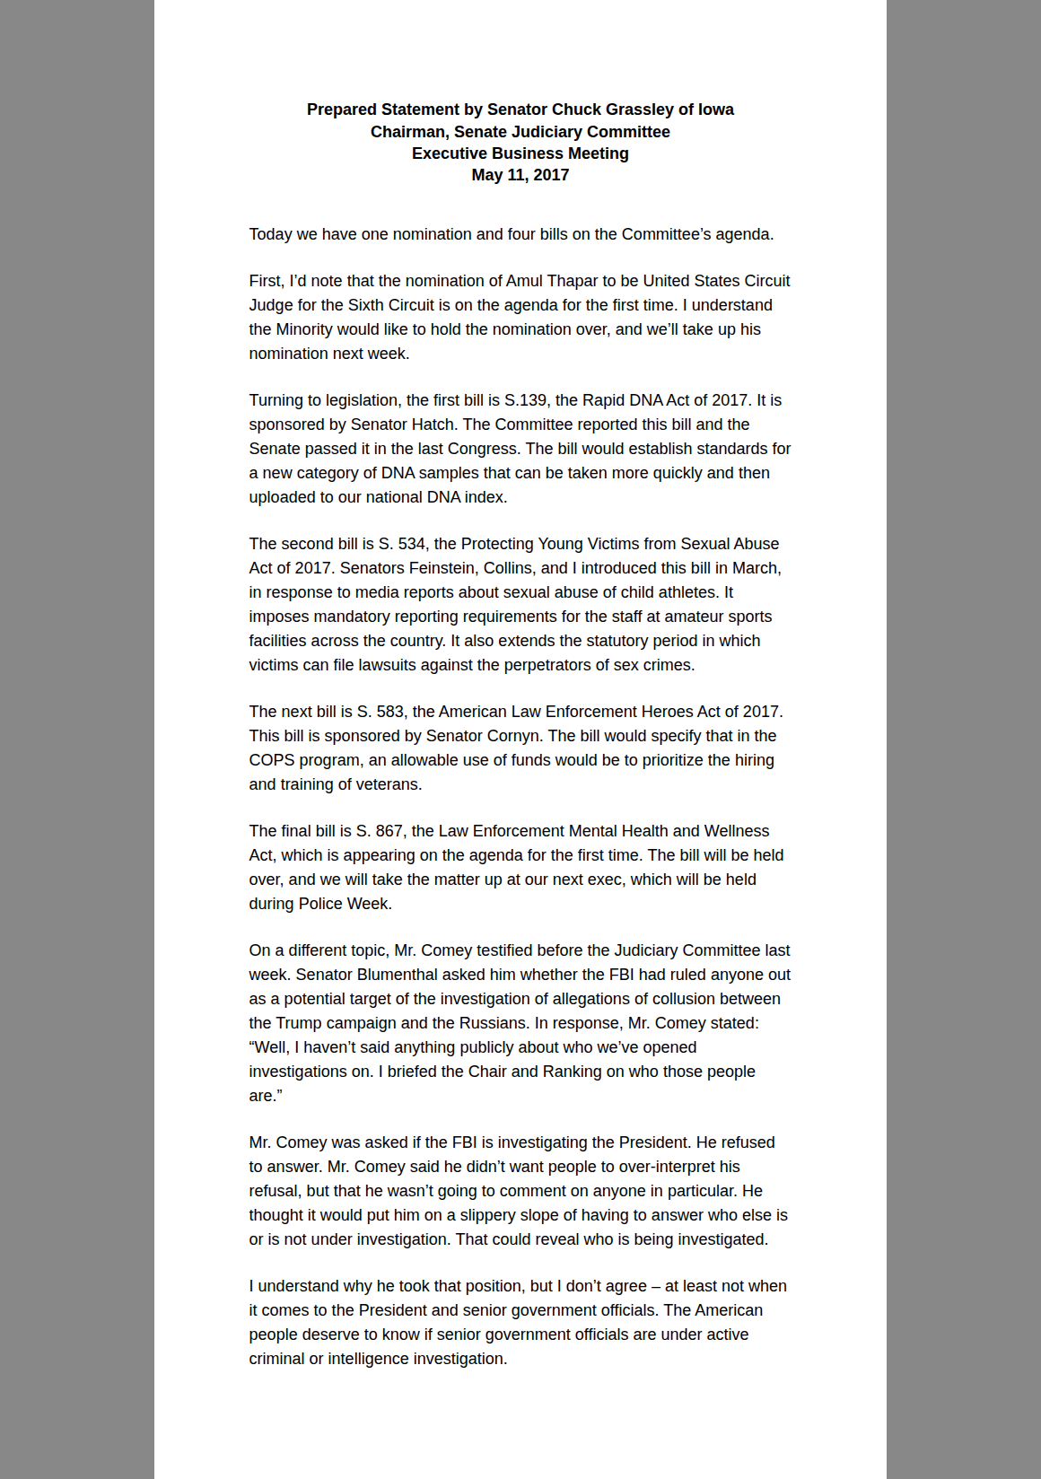Prepared Statement by Senator Chuck Grassley of Iowa Chairman, Senate Judiciary Committee Executive Business Meeting May 11, 2017
Today we have one nomination and four bills on the Committee’s agenda.
First, I’d note that the nomination of Amul Thapar to be United States Circuit Judge for the Sixth Circuit is on the agenda for the first time. I understand the Minority would like to hold the nomination over, and we’ll take up his nomination next week.
Turning to legislation, the first bill is S.139, the Rapid DNA Act of 2017. It is sponsored by Senator Hatch. The Committee reported this bill and the Senate passed it in the last Congress. The bill would establish standards for a new category of DNA samples that can be taken more quickly and then uploaded to our national DNA index.
The second bill is S. 534, the Protecting Young Victims from Sexual Abuse Act of 2017. Senators Feinstein, Collins, and I introduced this bill in March, in response to media reports about sexual abuse of child athletes. It imposes mandatory reporting requirements for the staff at amateur sports facilities across the country. It also extends the statutory period in which victims can file lawsuits against the perpetrators of sex crimes.
The next bill is S. 583, the American Law Enforcement Heroes Act of 2017. This bill is sponsored by Senator Cornyn. The bill would specify that in the COPS program, an allowable use of funds would be to prioritize the hiring and training of veterans.
The final bill is S. 867, the Law Enforcement Mental Health and Wellness Act, which is appearing on the agenda for the first time. The bill will be held over, and we will take the matter up at our next exec, which will be held during Police Week.
On a different topic, Mr. Comey testified before the Judiciary Committee last week. Senator Blumenthal asked him whether the FBI had ruled anyone out as a potential target of the investigation of allegations of collusion between the Trump campaign and the Russians. In response, Mr. Comey stated: “Well, I haven’t said anything publicly about who we’ve opened investigations on. I briefed the Chair and Ranking on who those people are.”
Mr. Comey was asked if the FBI is investigating the President. He refused to answer. Mr. Comey said he didn’t want people to over-interpret his refusal, but that he wasn’t going to comment on anyone in particular. He thought it would put him on a slippery slope of having to answer who else is or is not under investigation. That could reveal who is being investigated.
I understand why he took that position, but I don’t agree – at least not when it comes to the President and senior government officials. The American people deserve to know if senior government officials are under active criminal or intelligence investigation.